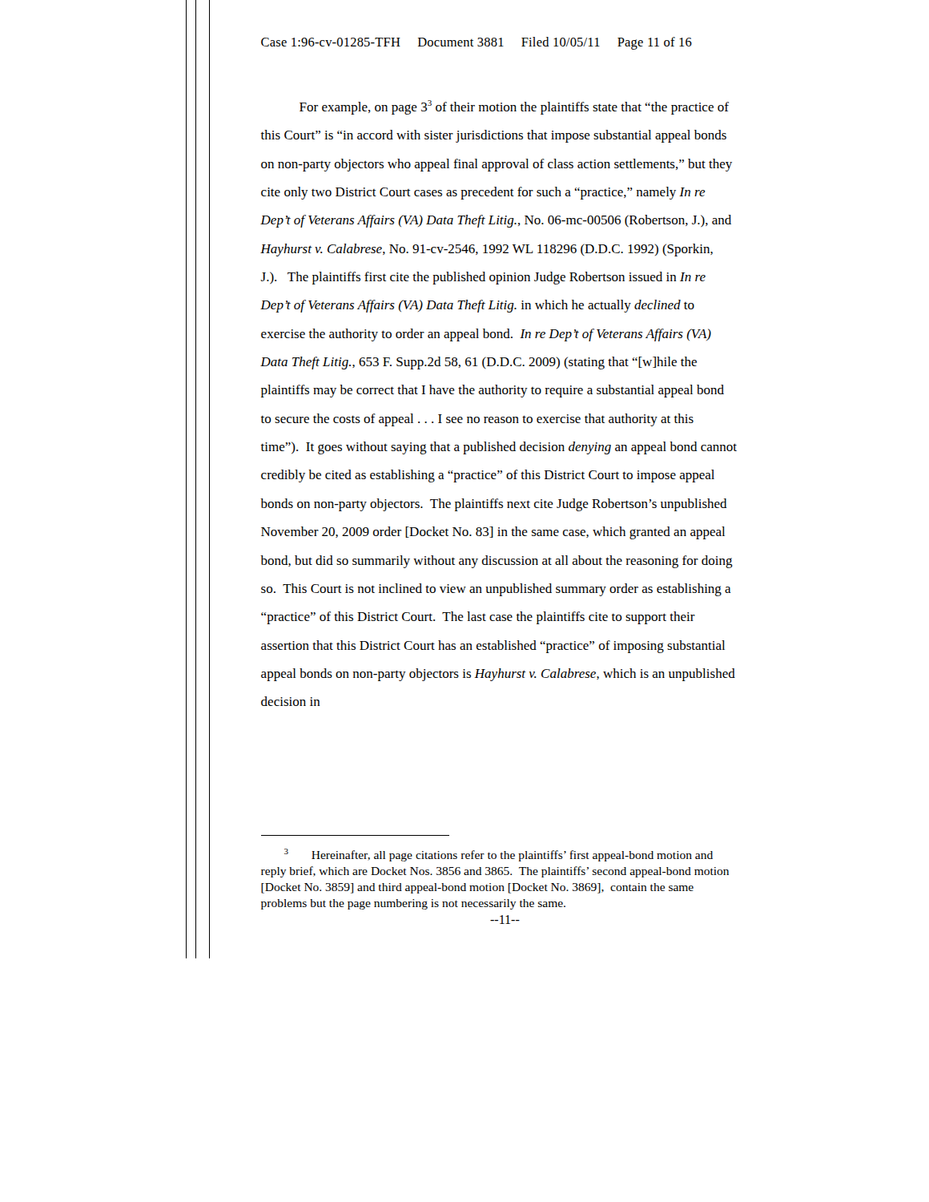Case 1:96-cv-01285-TFH Document 3881 Filed 10/05/11 Page 11 of 16
For example, on page 33 of their motion the plaintiffs state that “the practice of this Court” is “in accord with sister jurisdictions that impose substantial appeal bonds on non-party objectors who appeal final approval of class action settlements,” but they cite only two District Court cases as precedent for such a “practice,” namely In re Dep’t of Veterans Affairs (VA) Data Theft Litig., No. 06-mc-00506 (Robertson, J.), and Hayhurst v. Calabrese, No. 91-cv-2546, 1992 WL 118296 (D.D.C. 1992) (Sporkin, J.). The plaintiffs first cite the published opinion Judge Robertson issued in In re Dep’t of Veterans Affairs (VA) Data Theft Litig. in which he actually declined to exercise the authority to order an appeal bond. In re Dep’t of Veterans Affairs (VA) Data Theft Litig., 653 F. Supp.2d 58, 61 (D.D.C. 2009) (stating that “[w]hile the plaintiffs may be correct that I have the authority to require a substantial appeal bond to secure the costs of appeal . . . I see no reason to exercise that authority at this time”). It goes without saying that a published decision denying an appeal bond cannot credibly be cited as establishing a “practice” of this District Court to impose appeal bonds on non-party objectors. The plaintiffs next cite Judge Robertson’s unpublished November 20, 2009 order [Docket No. 83] in the same case, which granted an appeal bond, but did so summarily without any discussion at all about the reasoning for doing so. This Court is not inclined to view an unpublished summary order as establishing a “practice” of this District Court. The last case the plaintiffs cite to support their assertion that this District Court has an established “practice” of imposing substantial appeal bonds on non-party objectors is Hayhurst v. Calabrese, which is an unpublished decision in
3 Hereinafter, all page citations refer to the plaintiffs’ first appeal-bond motion and reply brief, which are Docket Nos. 3856 and 3865. The plaintiffs’ second appeal-bond motion [Docket No. 3859] and third appeal-bond motion [Docket No. 3869], contain the same problems but the page numbering is not necessarily the same.
--11--